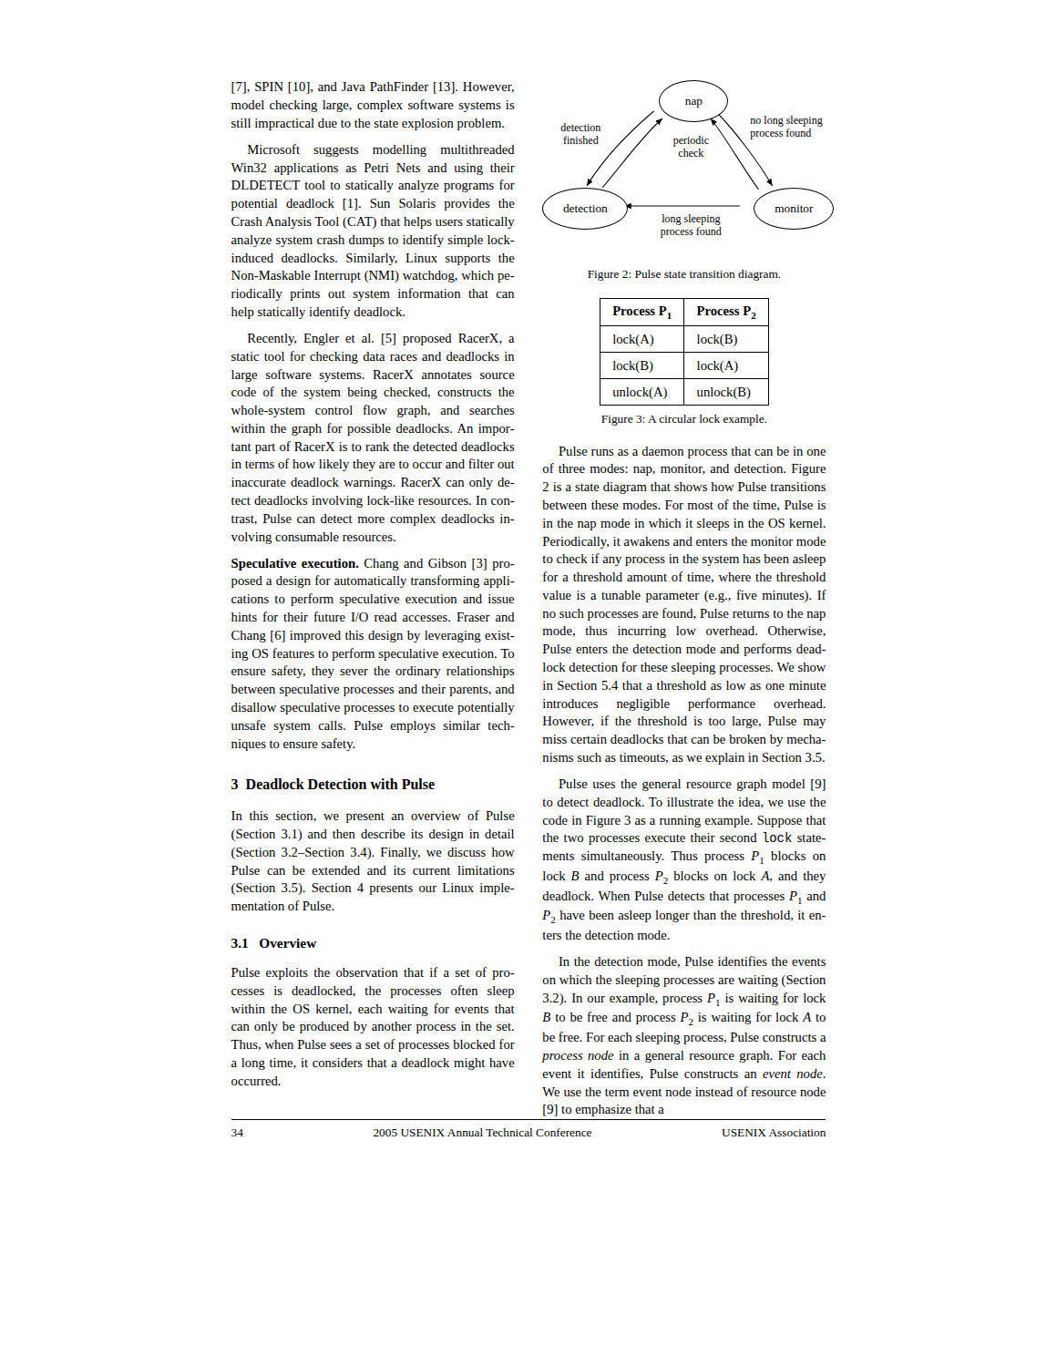[7], SPIN [10], and Java PathFinder [13]. However, model checking large, complex software systems is still impractical due to the state explosion problem.
Microsoft suggests modelling multithreaded Win32 applications as Petri Nets and using their DLDETECT tool to statically analyze programs for potential deadlock [1]. Sun Solaris provides the Crash Analysis Tool (CAT) that helps users statically analyze system crash dumps to identify simple lock-induced deadlocks. Similarly, Linux supports the Non-Maskable Interrupt (NMI) watchdog, which periodically prints out system information that can help statically identify deadlock.
Recently, Engler et al. [5] proposed RacerX, a static tool for checking data races and deadlocks in large software systems. RacerX annotates source code of the system being checked, constructs the whole-system control flow graph, and searches within the graph for possible deadlocks. An important part of RacerX is to rank the detected deadlocks in terms of how likely they are to occur and filter out inaccurate deadlock warnings. RacerX can only detect deadlocks involving lock-like resources. In contrast, Pulse can detect more complex deadlocks involving consumable resources.
Speculative execution. Chang and Gibson [3] proposed a design for automatically transforming applications to perform speculative execution and issue hints for their future I/O read accesses. Fraser and Chang [6] improved this design by leveraging existing OS features to perform speculative execution. To ensure safety, they sever the ordinary relationships between speculative processes and their parents, and disallow speculative processes to execute potentially unsafe system calls. Pulse employs similar techniques to ensure safety.
3 Deadlock Detection with Pulse
In this section, we present an overview of Pulse (Section 3.1) and then describe its design in detail (Section 3.2–Section 3.4). Finally, we discuss how Pulse can be extended and its current limitations (Section 3.5). Section 4 presents our Linux implementation of Pulse.
3.1 Overview
Pulse exploits the observation that if a set of processes is deadlocked, the processes often sleep within the OS kernel, each waiting for events that can only be produced by another process in the set. Thus, when Pulse sees a set of processes blocked for a long time, it considers that a deadlock might have occurred.
nap
detection
monitor
detection
finished
no long sleeping
process found
periodic
check
long sleeping
process found
Figure 2: Pulse state transition diagram.
| Process P 1 | Process P 2 |
| --- | --- |
| lock(A) | lock(B) |
| lock(B) | lock(A) |
| unlock(A) | unlock(B) |
Figure 3: A circular lock example.
Pulse runs as a daemon process that can be in one of three modes: nap, monitor, and detection. Figure 2 is a state diagram that shows how Pulse transitions between these modes. For most of the time, Pulse is in the nap mode in which it sleeps in the OS kernel. Periodically, it awakens and enters the monitor mode to check if any process in the system has been asleep for a threshold amount of time, where the threshold value is a tunable parameter (e.g., five minutes). If no such processes are found, Pulse returns to the nap mode, thus incurring low overhead. Otherwise, Pulse enters the detection mode and performs deadlock detection for these sleeping processes. We show in Section 5.4 that a threshold as low as one minute introduces negligible performance overhead. However, if the threshold is too large, Pulse may miss certain deadlocks that can be broken by mechanisms such as timeouts, as we explain in Section 3.5.
Pulse uses the general resource graph model [9] to detect deadlock. To illustrate the idea, we use the code in Figure 3 as a running example. Suppose that the two processes execute their second lock statements simultaneously. Thus process P 1 blocks on lock B and process P 2 blocks on lock A, and they deadlock. When Pulse detects that processes P 1 and P 2 have been asleep longer than the threshold, it enters the detection mode.
In the detection mode, Pulse identifies the events on which the sleeping processes are waiting (Section 3.2). In our example, process P 1 is waiting for lock B to be free and process P 2 is waiting for lock A to be free. For each sleeping process, Pulse constructs a process node in a general resource graph. For each event it identifies, Pulse constructs an event node. We use the term event node instead of resource node [9] to emphasize that a
34
2005 USENIX Annual Technical Conference
USENIX Association